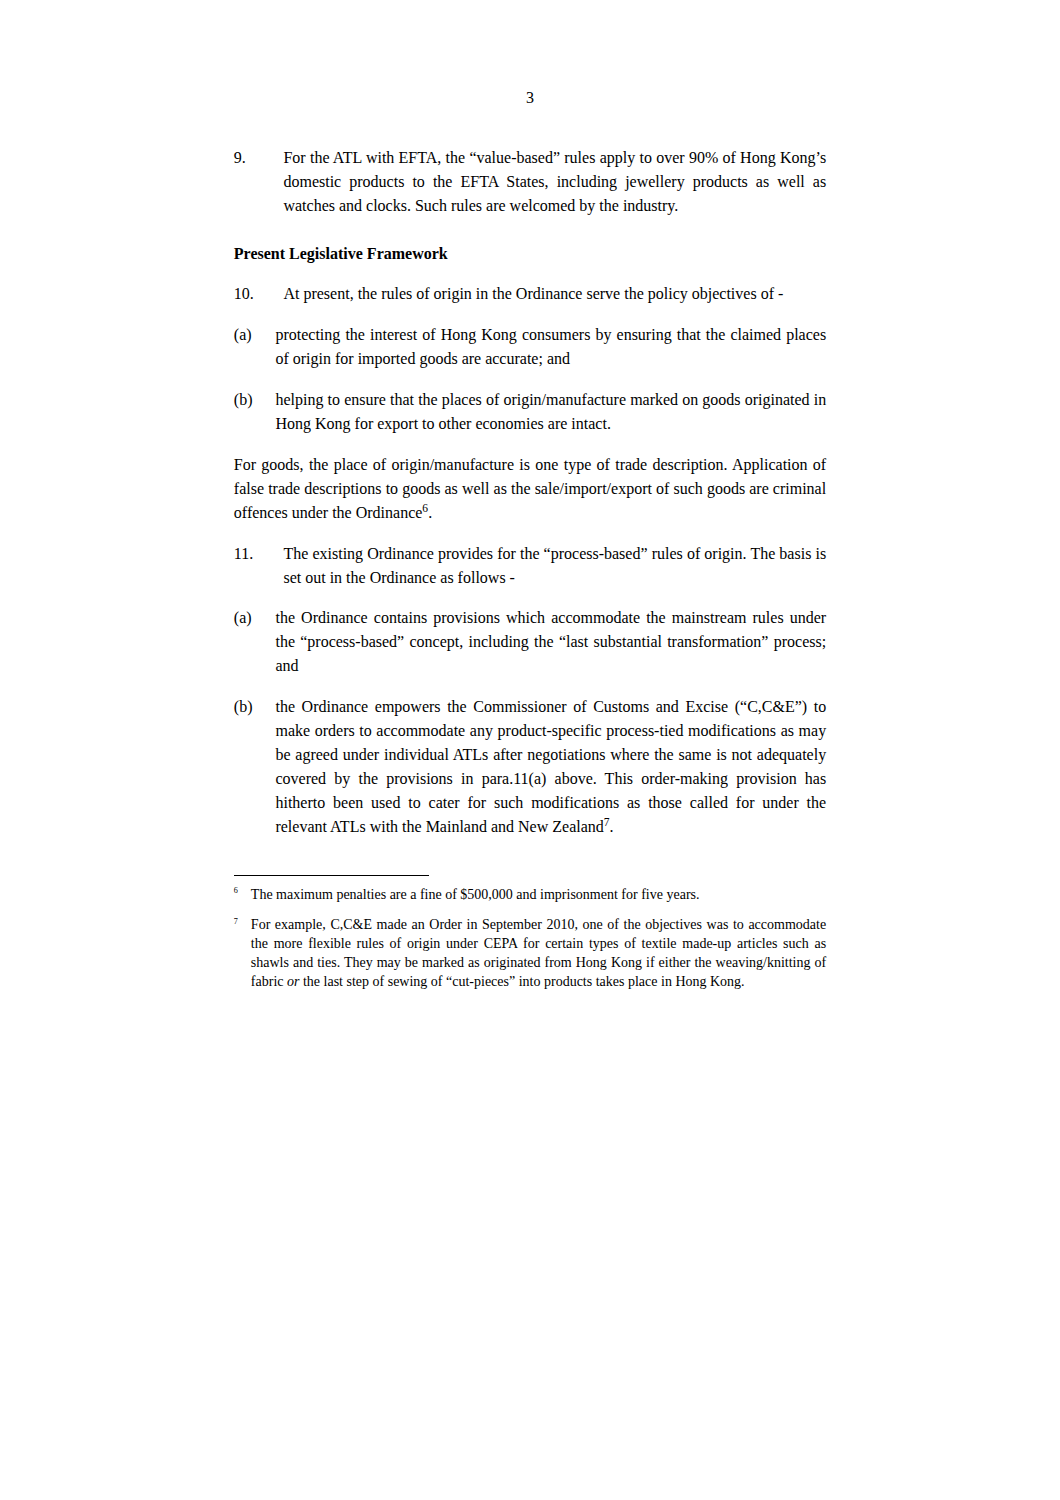3
9.
For the ATL with EFTA, the “value-based” rules apply to over 90% of Hong Kong’s domestic products to the EFTA States, including jewellery products as well as watches and clocks. Such rules are welcomed by the industry.
Present Legislative Framework
10.
At present, the rules of origin in the Ordinance serve the policy objectives of -
(a) protecting the interest of Hong Kong consumers by ensuring that the claimed places of origin for imported goods are accurate; and
(b) helping to ensure that the places of origin/manufacture marked on goods originated in Hong Kong for export to other economies are intact.
For goods, the place of origin/manufacture is one type of trade description. Application of false trade descriptions to goods as well as the sale/import/export of such goods are criminal offences under the Ordinance6.
11.
The existing Ordinance provides for the “process-based” rules of origin. The basis is set out in the Ordinance as follows -
(a) the Ordinance contains provisions which accommodate the mainstream rules under the “process-based” concept, including the “last substantial transformation” process; and
(b) the Ordinance empowers the Commissioner of Customs and Excise (“C,C&E”) to make orders to accommodate any product-specific process-tied modifications as may be agreed under individual ATLs after negotiations where the same is not adequately covered by the provisions in para.11(a) above. This order-making provision has hitherto been used to cater for such modifications as those called for under the relevant ATLs with the Mainland and New Zealand7.
6
The maximum penalties are a fine of $500,000 and imprisonment for five years.
7
For example, C,C&E made an Order in September 2010, one of the objectives was to accommodate the more flexible rules of origin under CEPA for certain types of textile made-up articles such as shawls and ties. They may be marked as originated from Hong Kong if either the weaving/knitting of fabric or the last step of sewing of “cut-pieces” into products takes place in Hong Kong.